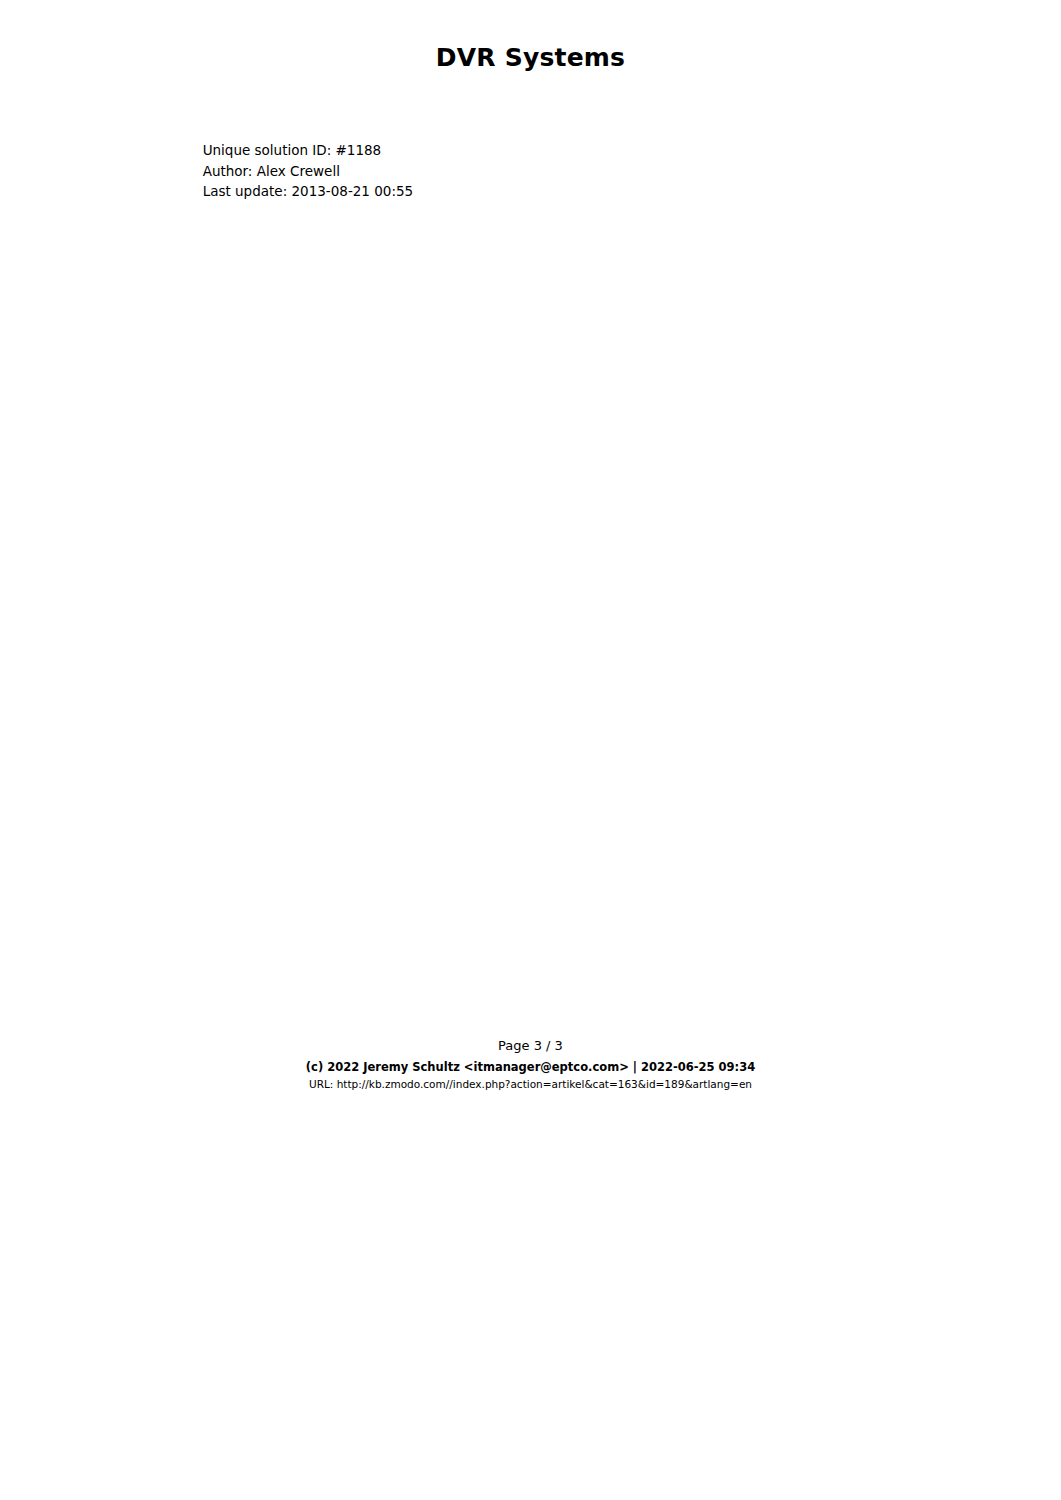DVR Systems
Unique solution ID: #1188
Author: Alex Crewell
Last update: 2013-08-21 00:55
Page 3 / 3
(c) 2022 Jeremy Schultz <itmanager@eptco.com> | 2022-06-25 09:34
URL: http://kb.zmodo.com//index.php?action=artikel&cat=163&id=189&artlang=en